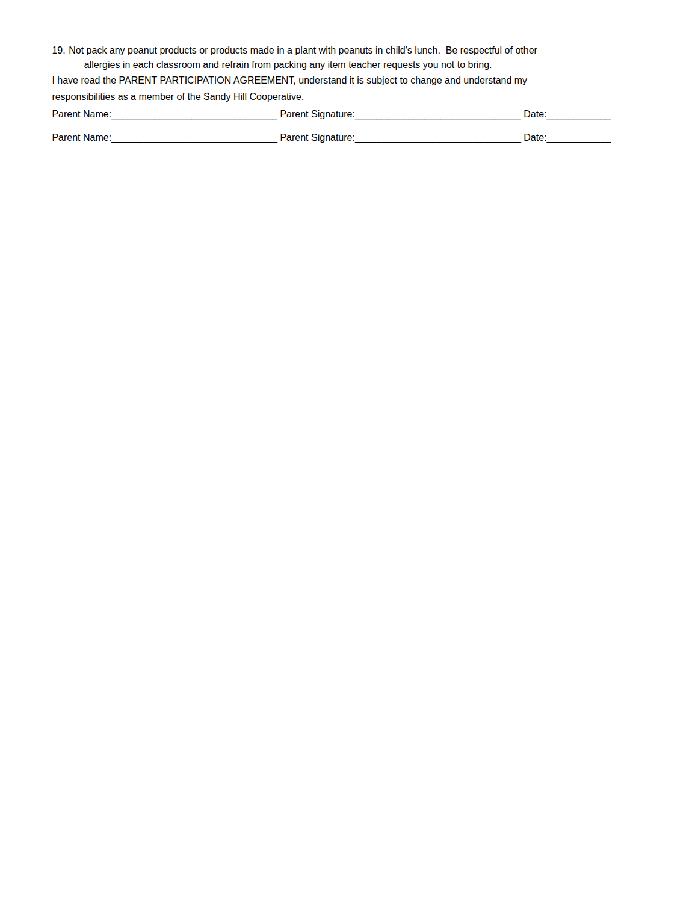19. Not pack any peanut products or products made in a plant with peanuts in child's lunch. Be respectful of other allergies in each classroom and refrain from packing any item teacher requests you not to bring.
I have read the PARENT PARTICIPATION AGREEMENT, understand it is subject to change and understand my
responsibilities as a member of the Sandy Hill Cooperative.
Parent Name:_______________________________ Parent Signature:_______________________________ Date:____________
Parent Name:_______________________________ Parent Signature:_______________________________ Date:____________